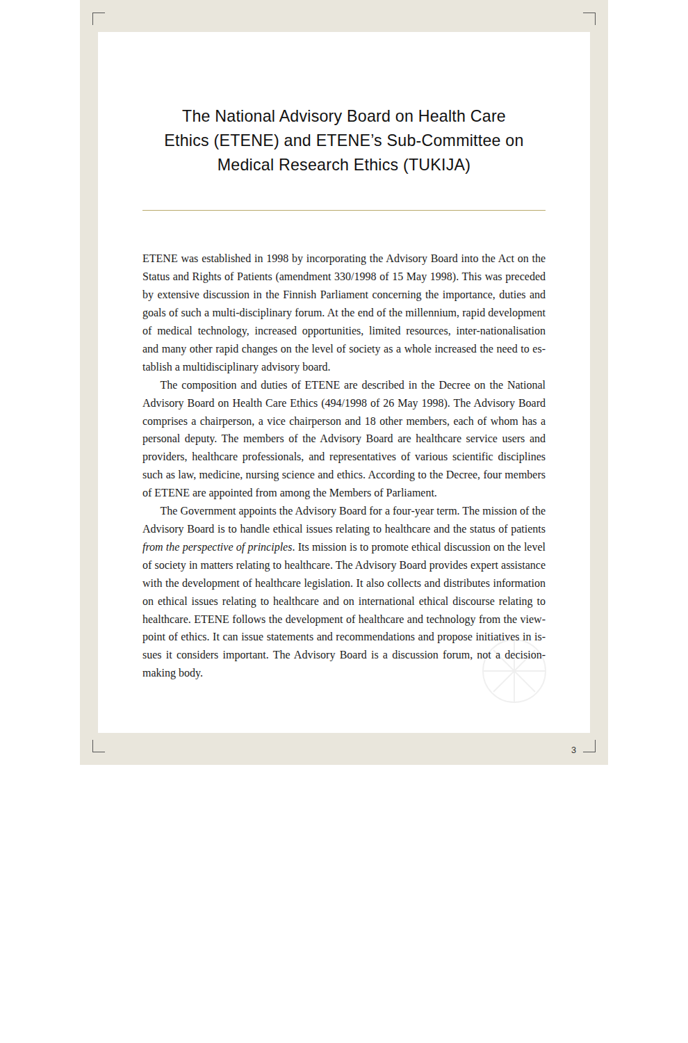The National Advisory Board on Health Care
Ethics (ETENE) and ETENE’s Sub-Committee on
Medical Research Ethics (TUKIJA)
ETENE was established in 1998 by incorporating the Advisory Board into the Act on the Status and Rights of Patients (amendment 330/1998 of 15 May 1998). This was preceded by extensive discussion in the Finnish Parliament concerning the importance, duties and goals of such a multi-disciplinary forum. At the end of the millennium, rapid development of medical technology, increased opportunities, limited resources, inter-nationalisation and many other rapid changes on the level of society as a whole increased the need to establish a multidisciplinary advisory board.
The composition and duties of ETENE are described in the Decree on the National Advisory Board on Health Care Ethics (494/1998 of 26 May 1998). The Advisory Board comprises a chairperson, a vice chairperson and 18 other members, each of whom has a personal deputy. The members of the Advisory Board are healthcare service users and providers, healthcare professionals, and representatives of various scientific disciplines such as law, medicine, nursing science and ethics. According to the Decree, four members of ETENE are appointed from among the Members of Parliament.
The Government appoints the Advisory Board for a four-year term. The mission of the Advisory Board is to handle ethical issues relating to healthcare and the status of patients from the perspective of principles. Its mission is to promote ethical discussion on the level of society in matters relating to healthcare. The Advisory Board provides expert assistance with the development of healthcare legislation. It also collects and distributes information on ethical issues relating to healthcare and on international ethical discourse relating to healthcare. ETENE follows the development of healthcare and technology from the viewpoint of ethics. It can issue statements and recommendations and propose initiatives in issues it considers important. The Advisory Board is a discussion forum, not a decision-making body.
3